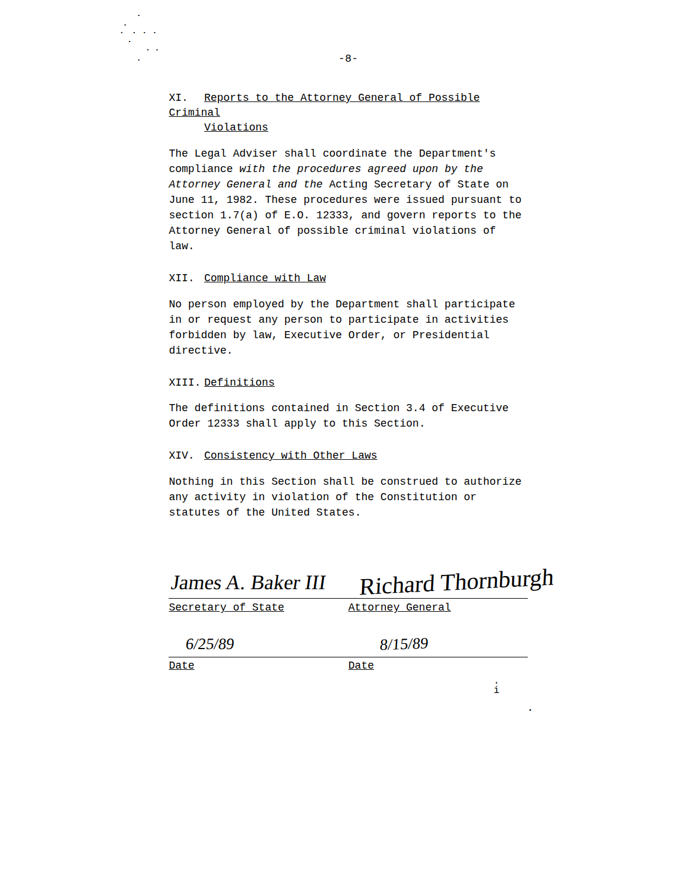. . . . . . . . . .
-8-
XI. Reports to the Attorney General of Possible Criminal Violations
The Legal Adviser shall coordinate the Department's compliance with the procedures agreed upon by the Attorney General and the Acting Secretary of State on June 11, 1982. These procedures were issued pursuant to section 1.7(a) of E.O. 12333, and govern reports to the Attorney General of possible criminal violations of law.
XII. Compliance with Law
No person employed by the Department shall participate in or request any person to participate in activities forbidden by law, Executive Order, or Presidential directive.
XIII. Definitions
The definitions contained in Section 3.4 of Executive Order 12333 shall apply to this Section.
XIV. Consistency with Other Laws
Nothing in this Section shall be construed to authorize any activity in violation of the Constitution or statutes of the United States.
| James A. Baker III Secretary of State 6/25/89 Date | Richard Thornburgh Attorney General 8/15/89 Date |
. i
.